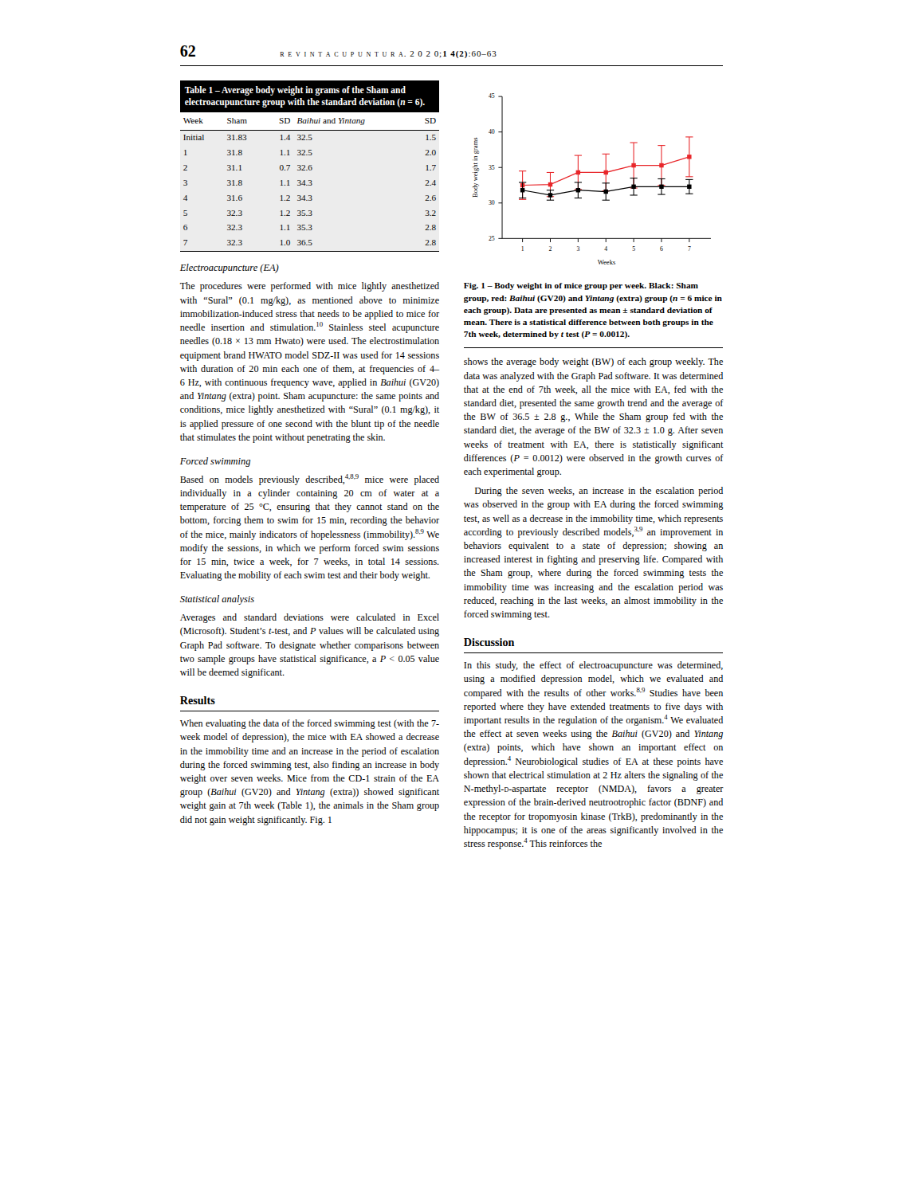62
r e v i n t a c u p u n t u r a. 2 0 2 0;1 4(2):60–63
Table 1 – Average body weight in grams of the Sham and electroacupuncture group with the standard deviation ( n = 6).
| Week | Sham | SD | Baihui and Yintang | SD |
| --- | --- | --- | --- | --- |
| Initial | 31.83 | 1.4 | 32.5 | 1.5 |
| 1 | 31.8 | 1.1 | 32.5 | 2.0 |
| 2 | 31.1 | 0.7 | 32.6 | 1.7 |
| 3 | 31.8 | 1.1 | 34.3 | 2.4 |
| 4 | 31.6 | 1.2 | 34.3 | 2.6 |
| 5 | 32.3 | 1.2 | 35.3 | 3.2 |
| 6 | 32.3 | 1.1 | 35.3 | 2.8 |
| 7 | 32.3 | 1.0 | 36.5 | 2.8 |
Electroacupuncture (EA)
The procedures were performed with mice lightly anesthetized with “Sural” (0.1 mg/kg), as mentioned above to minimize immobilization-induced stress that needs to be applied to mice for needle insertion and stimulation.10 Stainless steel acupuncture needles (0.18 × 13 mm Hwato) were used. The electrostimulation equipment brand HWATO model SDZ-II was used for 14 sessions with duration of 20 min each one of them, at frequencies of 4–6 Hz, with continuous frequency wave, applied in Baihui (GV20) and Yintang (extra) point. Sham acupuncture: the same points and conditions, mice lightly anesthetized with “Sural” (0.1 mg/kg), it is applied pressure of one second with the blunt tip of the needle that stimulates the point without penetrating the skin.
Forced swimming
Based on models previously described,4,8,9 mice were placed individually in a cylinder containing 20 cm of water at a temperature of 25 °C, ensuring that they cannot stand on the bottom, forcing them to swim for 15 min, recording the behavior of the mice, mainly indicators of hopelessness (immobility).8,9 We modify the sessions, in which we perform forced swim sessions for 15 min, twice a week, for 7 weeks, in total 14 sessions. Evaluating the mobility of each swim test and their body weight.
Statistical analysis
Averages and standard deviations were calculated in Excel (Microsoft). Student’s t-test, and P values will be calculated using Graph Pad software. To designate whether comparisons between two sample groups have statistical significance, a P < 0.05 value will be deemed significant.
Results
When evaluating the data of the forced swimming test (with the 7-week model of depression), the mice with EA showed a decrease in the immobility time and an increase in the period of escalation during the forced swimming test, also finding an increase in body weight over seven weeks. Mice from the CD-1 strain of the EA group (Baihui (GV20) and Yintang (extra)) showed significant weight gain at 7th week (Table 1), the animals in the Sham group did not gain weight significantly. Fig. 1
25 30 35 40 45 Body weight in grams 1 2 3 4 5 6 7 Weeks
Fig. 1 – Body weight in of mice group per week. Black: Sham group, red: Baihui (GV20) and Yintang (extra) group (n = 6 mice in each group). Data are presented as mean ± standard deviation of mean. There is a statistical difference between both groups in the 7th week, determined by t test (P = 0.0012).
shows the average body weight (BW) of each group weekly. The data was analyzed with the Graph Pad software. It was determined that at the end of 7th week, all the mice with EA, fed with the standard diet, presented the same growth trend and the average of the BW of 36.5 ± 2.8 g., While the Sham group fed with the standard diet, the average of the BW of 32.3 ± 1.0 g. After seven weeks of treatment with EA, there is statistically significant differences (P = 0.0012) were observed in the growth curves of each experimental group.
During the seven weeks, an increase in the escalation period was observed in the group with EA during the forced swimming test, as well as a decrease in the immobility time, which represents according to previously described models,3,9 an improvement in behaviors equivalent to a state of depression; showing an increased interest in fighting and preserving life. Compared with the Sham group, where during the forced swimming tests the immobility time was increasing and the escalation period was reduced, reaching in the last weeks, an almost immobility in the forced swimming test.
Discussion
In this study, the effect of electroacupuncture was determined, using a modified depression model, which we evaluated and compared with the results of other works.8,9 Studies have been reported where they have extended treatments to five days with important results in the regulation of the organism.4 We evaluated the effect at seven weeks using the Baihui (GV20) and Yintang (extra) points, which have shown an important effect on depression.4 Neurobiological studies of EA at these points have shown that electrical stimulation at 2 Hz alters the signaling of the N-methyl-d-aspartate receptor (NMDA), favors a greater expression of the brain-derived neutrootrophic factor (BDNF) and the receptor for tropomyosin kinase (TrkB), predominantly in the hippocampus; it is one of the areas significantly involved in the stress response.4 This reinforces the